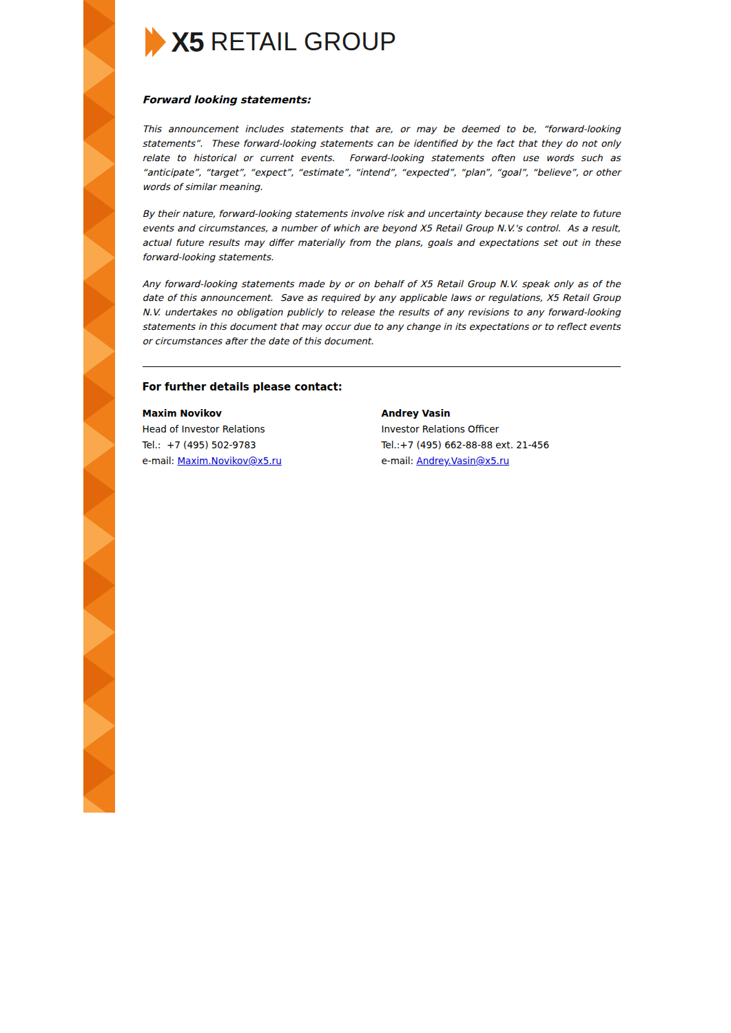X5 RETAIL GROUP
Forward looking statements:
This announcement includes statements that are, or may be deemed to be, “forward-looking statements”. These forward-looking statements can be identified by the fact that they do not only relate to historical or current events. Forward-looking statements often use words such as “anticipate”, “target”, “expect”, “estimate”, “intend”, “expected”, “plan”, “goal”, “believe”, or other words of similar meaning.
By their nature, forward-looking statements involve risk and uncertainty because they relate to future events and circumstances, a number of which are beyond X5 Retail Group N.V.'s control. As a result, actual future results may differ materially from the plans, goals and expectations set out in these forward-looking statements.
Any forward-looking statements made by or on behalf of X5 Retail Group N.V. speak only as of the date of this announcement. Save as required by any applicable laws or regulations, X5 Retail Group N.V. undertakes no obligation publicly to release the results of any revisions to any forward-looking statements in this document that may occur due to any change in its expectations or to reflect events or circumstances after the date of this document.
For further details please contact:
| Maxim Novikov | Andrey Vasin |
| Head of Investor Relations | Investor Relations Officer |
| Tel.: +7 (495) 502-9783 | Tel.:+7 (495) 662-88-88 ext. 21-456 |
| e-mail: Maxim.Novikov@x5.ru | e-mail: Andrey.Vasin@x5.ru |